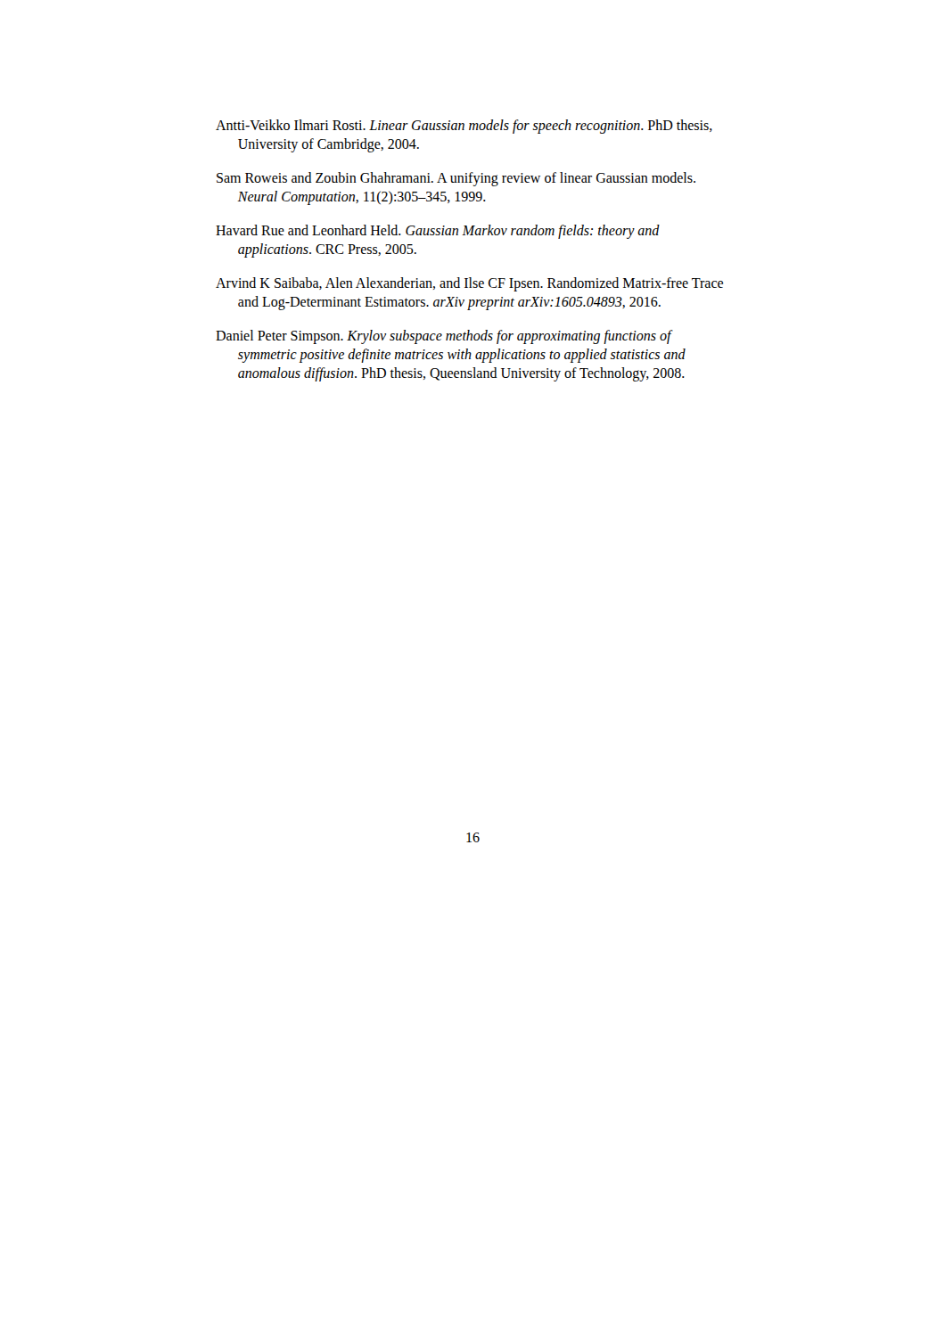Antti-Veikko Ilmari Rosti. Linear Gaussian models for speech recognition. PhD thesis, University of Cambridge, 2004.
Sam Roweis and Zoubin Ghahramani. A unifying review of linear Gaussian models. Neural Computation, 11(2):305–345, 1999.
Havard Rue and Leonhard Held. Gaussian Markov random fields: theory and applications. CRC Press, 2005.
Arvind K Saibaba, Alen Alexanderian, and Ilse CF Ipsen. Randomized Matrix-free Trace and Log-Determinant Estimators. arXiv preprint arXiv:1605.04893, 2016.
Daniel Peter Simpson. Krylov subspace methods for approximating functions of symmetric positive definite matrices with applications to applied statistics and anomalous diffusion. PhD thesis, Queensland University of Technology, 2008.
16